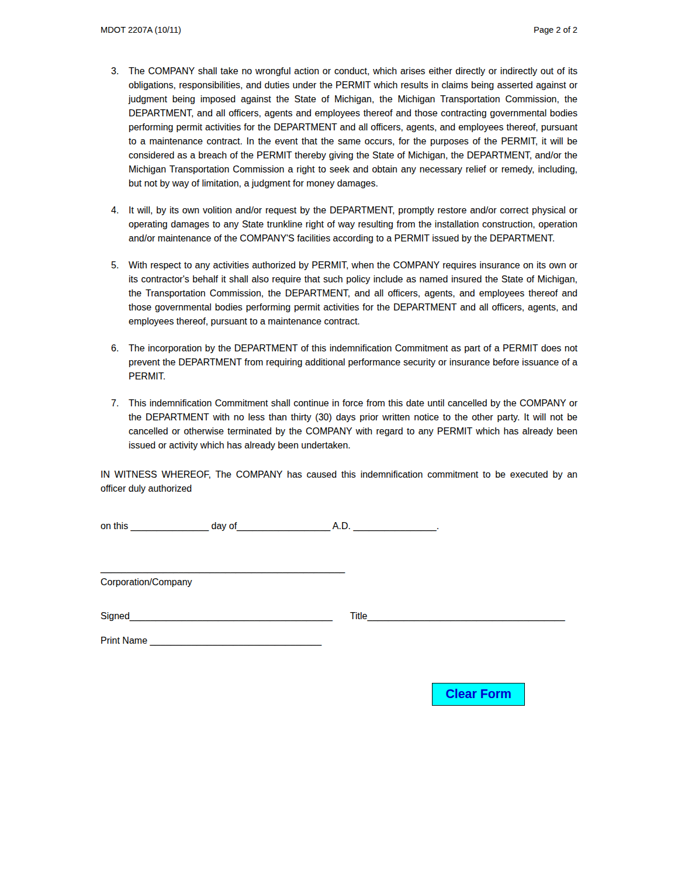MDOT 2207A (10/11)
Page 2 of 2
3. The COMPANY shall take no wrongful action or conduct, which arises either directly or indirectly out of its obligations, responsibilities, and duties under the PERMIT which results in claims being asserted against or judgment being imposed against the State of Michigan, the Michigan Transportation Commission, the DEPARTMENT, and all officers, agents and employees thereof and those contracting governmental bodies performing permit activities for the DEPARTMENT and all officers, agents, and employees thereof, pursuant to a maintenance contract. In the event that the same occurs, for the purposes of the PERMIT, it will be considered as a breach of the PERMIT thereby giving the State of Michigan, the DEPARTMENT, and/or the Michigan Transportation Commission a right to seek and obtain any necessary relief or remedy, including, but not by way of limitation, a judgment for money damages.
4. It will, by its own volition and/or request by the DEPARTMENT, promptly restore and/or correct physical or operating damages to any State trunkline right of way resulting from the installation construction, operation and/or maintenance of the COMPANY'S facilities according to a PERMIT issued by the DEPARTMENT.
5. With respect to any activities authorized by PERMIT, when the COMPANY requires insurance on its own or its contractor's behalf it shall also require that such policy include as named insured the State of Michigan, the Transportation Commission, the DEPARTMENT, and all officers, agents, and employees thereof and those governmental bodies performing permit activities for the DEPARTMENT and all officers, agents, and employees thereof, pursuant to a maintenance contract.
6. The incorporation by the DEPARTMENT of this indemnification Commitment as part of a PERMIT does not prevent the DEPARTMENT from requiring additional performance security or insurance before issuance of a PERMIT.
7. This indemnification Commitment shall continue in force from this date until cancelled by the COMPANY or the DEPARTMENT with no less than thirty (30) days prior written notice to the other party. It will not be cancelled or otherwise terminated by the COMPANY with regard to any PERMIT which has already been issued or activity which has already been undertaken.
IN WITNESS WHEREOF, The COMPANY has caused this indemnification commitment to be executed by an officer duly authorized
on this _______________ day of__________________ A.D. ________________.
_______________________________________________
Corporation/Company
Signed_______________________________________
Title______________________________________
Print Name _________________________________
Clear Form